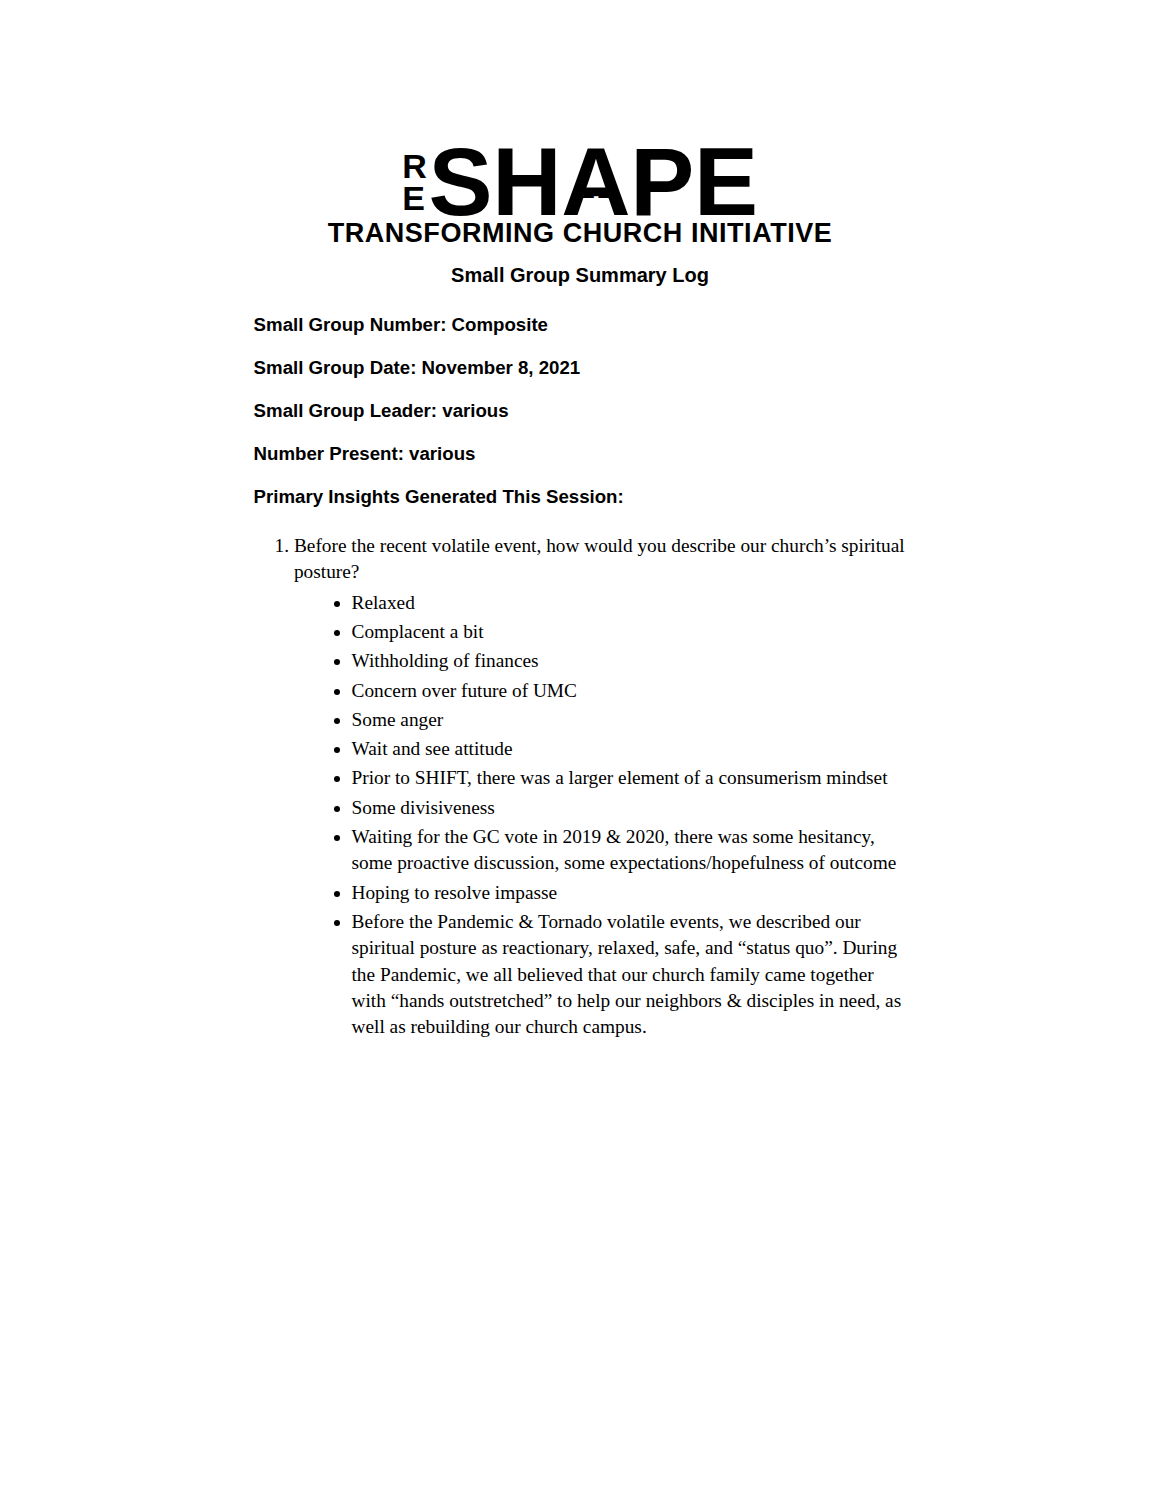RE SHA✝PE
TRANSFORMING CHURCH INITIATIVE
Small Group Summary Log
Small Group Number: Composite
Small Group Date: November 8, 2021
Small Group Leader: various
Number Present: various
Primary Insights Generated This Session:
Before the recent volatile event, how would you describe our church’s spiritual posture?
Relaxed
Complacent a bit
Withholding of finances
Concern over future of UMC
Some anger
Wait and see attitude
Prior to SHIFT, there was a larger element of a consumerism mindset
Some divisiveness
Waiting for the GC vote in 2019 & 2020, there was some hesitancy, some proactive discussion, some expectations/hopefulness of outcome
Hoping to resolve impasse
Before the Pandemic & Tornado volatile events, we described our spiritual posture as reactionary, relaxed, safe, and “status quo”. During the Pandemic, we all believed that our church family came together with “hands outstretched” to help our neighbors & disciples in need, as well as rebuilding our church campus.